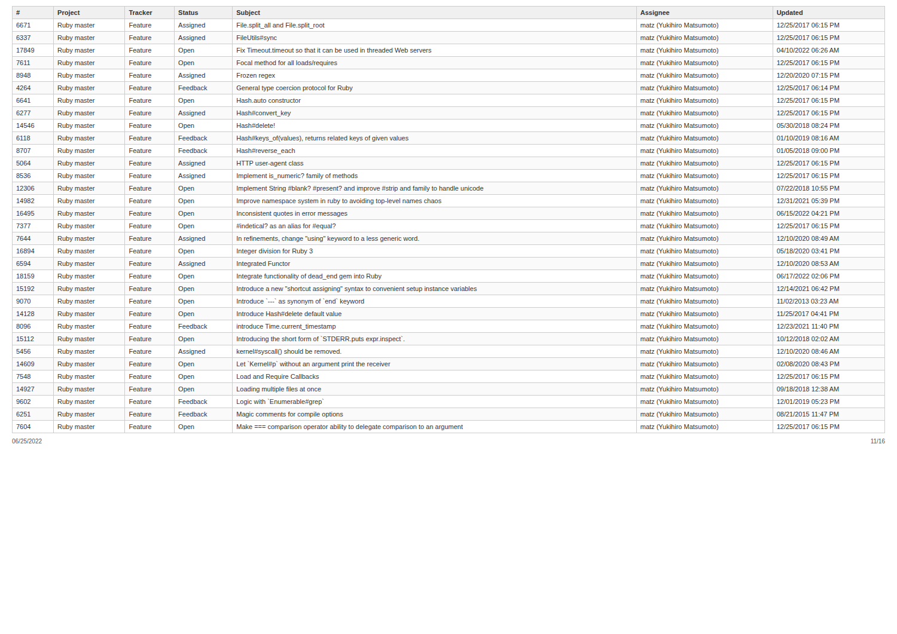Ruby issue list
| # | Project | Tracker | Status | Subject | Assignee | Updated |
| --- | --- | --- | --- | --- | --- | --- |
| 6671 | Ruby master | Feature | Assigned | File.split_all and File.split_root | matz (Yukihiro Matsumoto) | 12/25/2017 06:15 PM |
| 6337 | Ruby master | Feature | Assigned | FileUtils#sync | matz (Yukihiro Matsumoto) | 12/25/2017 06:15 PM |
| 17849 | Ruby master | Feature | Open | Fix Timeout.timeout so that it can be used in threaded Web servers | matz (Yukihiro Matsumoto) | 04/10/2022 06:26 AM |
| 7611 | Ruby master | Feature | Open | Focal method for all loads/requires | matz (Yukihiro Matsumoto) | 12/25/2017 06:15 PM |
| 8948 | Ruby master | Feature | Assigned | Frozen regex | matz (Yukihiro Matsumoto) | 12/20/2020 07:15 PM |
| 4264 | Ruby master | Feature | Feedback | General type coercion protocol for Ruby | matz (Yukihiro Matsumoto) | 12/25/2017 06:14 PM |
| 6641 | Ruby master | Feature | Open | Hash.auto constructor | matz (Yukihiro Matsumoto) | 12/25/2017 06:15 PM |
| 6277 | Ruby master | Feature | Assigned | Hash#convert_key | matz (Yukihiro Matsumoto) | 12/25/2017 06:15 PM |
| 14546 | Ruby master | Feature | Open | Hash#delete! | matz (Yukihiro Matsumoto) | 05/30/2018 08:24 PM |
| 6118 | Ruby master | Feature | Feedback | Hash#keys_of(values), returns related keys of given values | matz (Yukihiro Matsumoto) | 01/10/2019 08:16 AM |
| 8707 | Ruby master | Feature | Feedback | Hash#reverse_each | matz (Yukihiro Matsumoto) | 01/05/2018 09:00 PM |
| 5064 | Ruby master | Feature | Assigned | HTTP user-agent class | matz (Yukihiro Matsumoto) | 12/25/2017 06:15 PM |
| 8536 | Ruby master | Feature | Assigned | Implement is_numeric? family of methods | matz (Yukihiro Matsumoto) | 12/25/2017 06:15 PM |
| 12306 | Ruby master | Feature | Open | Implement String #blank? #present? and improve #strip and family to handle unicode | matz (Yukihiro Matsumoto) | 07/22/2018 10:55 PM |
| 14982 | Ruby master | Feature | Open | Improve namespace system in ruby to avoiding top-level names chaos | matz (Yukihiro Matsumoto) | 12/31/2021 05:39 PM |
| 16495 | Ruby master | Feature | Open | Inconsistent quotes in error messages | matz (Yukihiro Matsumoto) | 06/15/2022 04:21 PM |
| 7377 | Ruby master | Feature | Open | #indetical? as an alias for #equal? | matz (Yukihiro Matsumoto) | 12/25/2017 06:15 PM |
| 7644 | Ruby master | Feature | Assigned | In refinements, change "using" keyword to a less generic word. | matz (Yukihiro Matsumoto) | 12/10/2020 08:49 AM |
| 16894 | Ruby master | Feature | Open | Integer division for Ruby 3 | matz (Yukihiro Matsumoto) | 05/18/2020 03:41 PM |
| 6594 | Ruby master | Feature | Assigned | Integrated Functor | matz (Yukihiro Matsumoto) | 12/10/2020 08:53 AM |
| 18159 | Ruby master | Feature | Open | Integrate functionality of dead_end gem into Ruby | matz (Yukihiro Matsumoto) | 06/17/2022 02:06 PM |
| 15192 | Ruby master | Feature | Open | Introduce a new "shortcut assigning" syntax to convenient setup instance variables | matz (Yukihiro Matsumoto) | 12/14/2021 06:42 PM |
| 9070 | Ruby master | Feature | Open | Introduce `---` as synonym of `end` keyword | matz (Yukihiro Matsumoto) | 11/02/2013 03:23 AM |
| 14128 | Ruby master | Feature | Open | Introduce Hash#delete default value | matz (Yukihiro Matsumoto) | 11/25/2017 04:41 PM |
| 8096 | Ruby master | Feature | Feedback | introduce Time.current_timestamp | matz (Yukihiro Matsumoto) | 12/23/2021 11:40 PM |
| 15112 | Ruby master | Feature | Open | Introducing the short form of `STDERR.puts expr.inspect`. | matz (Yukihiro Matsumoto) | 10/12/2018 02:02 AM |
| 5456 | Ruby master | Feature | Assigned | kernel#syscall() should be removed. | matz (Yukihiro Matsumoto) | 12/10/2020 08:46 AM |
| 14609 | Ruby master | Feature | Open | Let `Kernel#p` without an argument print the receiver | matz (Yukihiro Matsumoto) | 02/08/2020 08:43 PM |
| 7548 | Ruby master | Feature | Open | Load and Require Callbacks | matz (Yukihiro Matsumoto) | 12/25/2017 06:15 PM |
| 14927 | Ruby master | Feature | Open | Loading multiple files at once | matz (Yukihiro Matsumoto) | 09/18/2018 12:38 AM |
| 9602 | Ruby master | Feature | Feedback | Logic with `Enumerable#grep` | matz (Yukihiro Matsumoto) | 12/01/2019 05:23 PM |
| 6251 | Ruby master | Feature | Feedback | Magic comments for compile options | matz (Yukihiro Matsumoto) | 08/21/2015 11:47 PM |
| 7604 | Ruby master | Feature | Open | Make === comparison operator ability to delegate comparison to an argument | matz (Yukihiro Matsumoto) | 12/25/2017 06:15 PM |
06/25/2022 11/16